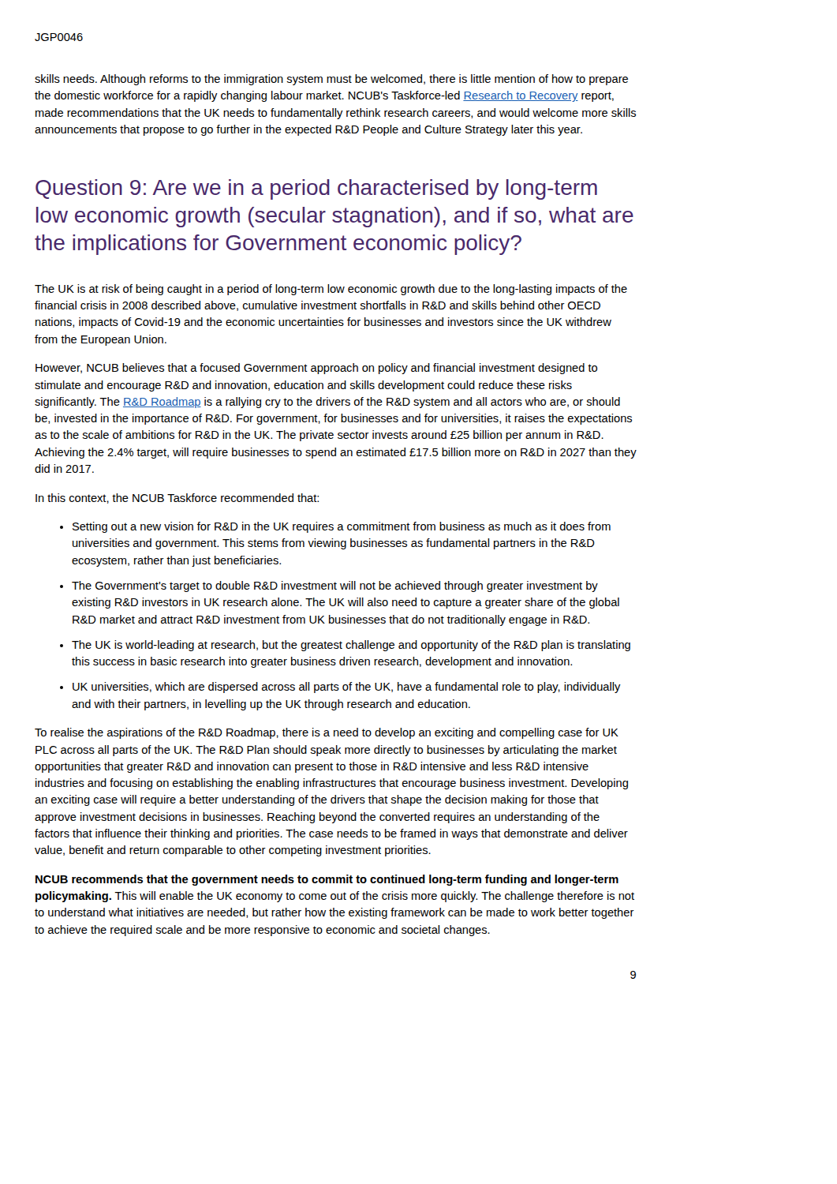JGP0046
skills needs. Although reforms to the immigration system must be welcomed, there is little mention of how to prepare the domestic workforce for a rapidly changing labour market. NCUB's Taskforce-led Research to Recovery report, made recommendations that the UK needs to fundamentally rethink research careers, and would welcome more skills announcements that propose to go further in the expected R&D People and Culture Strategy later this year.
Question 9: Are we in a period characterised by long-term low economic growth (secular stagnation), and if so, what are the implications for Government economic policy?
The UK is at risk of being caught in a period of long-term low economic growth due to the long-lasting impacts of the financial crisis in 2008 described above, cumulative investment shortfalls in R&D and skills behind other OECD nations, impacts of Covid-19 and the economic uncertainties for businesses and investors since the UK withdrew from the European Union.
However, NCUB believes that a focused Government approach on policy and financial investment designed to stimulate and encourage R&D and innovation, education and skills development could reduce these risks significantly. The R&D Roadmap is a rallying cry to the drivers of the R&D system and all actors who are, or should be, invested in the importance of R&D. For government, for businesses and for universities, it raises the expectations as to the scale of ambitions for R&D in the UK. The private sector invests around £25 billion per annum in R&D. Achieving the 2.4% target, will require businesses to spend an estimated £17.5 billion more on R&D in 2027 than they did in 2017.
In this context, the NCUB Taskforce recommended that:
Setting out a new vision for R&D in the UK requires a commitment from business as much as it does from universities and government. This stems from viewing businesses as fundamental partners in the R&D ecosystem, rather than just beneficiaries.
The Government's target to double R&D investment will not be achieved through greater investment by existing R&D investors in UK research alone. The UK will also need to capture a greater share of the global R&D market and attract R&D investment from UK businesses that do not traditionally engage in R&D.
The UK is world-leading at research, but the greatest challenge and opportunity of the R&D plan is translating this success in basic research into greater business driven research, development and innovation.
UK universities, which are dispersed across all parts of the UK, have a fundamental role to play, individually and with their partners, in levelling up the UK through research and education.
To realise the aspirations of the R&D Roadmap, there is a need to develop an exciting and compelling case for UK PLC across all parts of the UK. The R&D Plan should speak more directly to businesses by articulating the market opportunities that greater R&D and innovation can present to those in R&D intensive and less R&D intensive industries and focusing on establishing the enabling infrastructures that encourage business investment. Developing an exciting case will require a better understanding of the drivers that shape the decision making for those that approve investment decisions in businesses. Reaching beyond the converted requires an understanding of the factors that influence their thinking and priorities. The case needs to be framed in ways that demonstrate and deliver value, benefit and return comparable to other competing investment priorities.
NCUB recommends that the government needs to commit to continued long-term funding and longer-term policymaking. This will enable the UK economy to come out of the crisis more quickly. The challenge therefore is not to understand what initiatives are needed, but rather how the existing framework can be made to work better together to achieve the required scale and be more responsive to economic and societal changes.
9